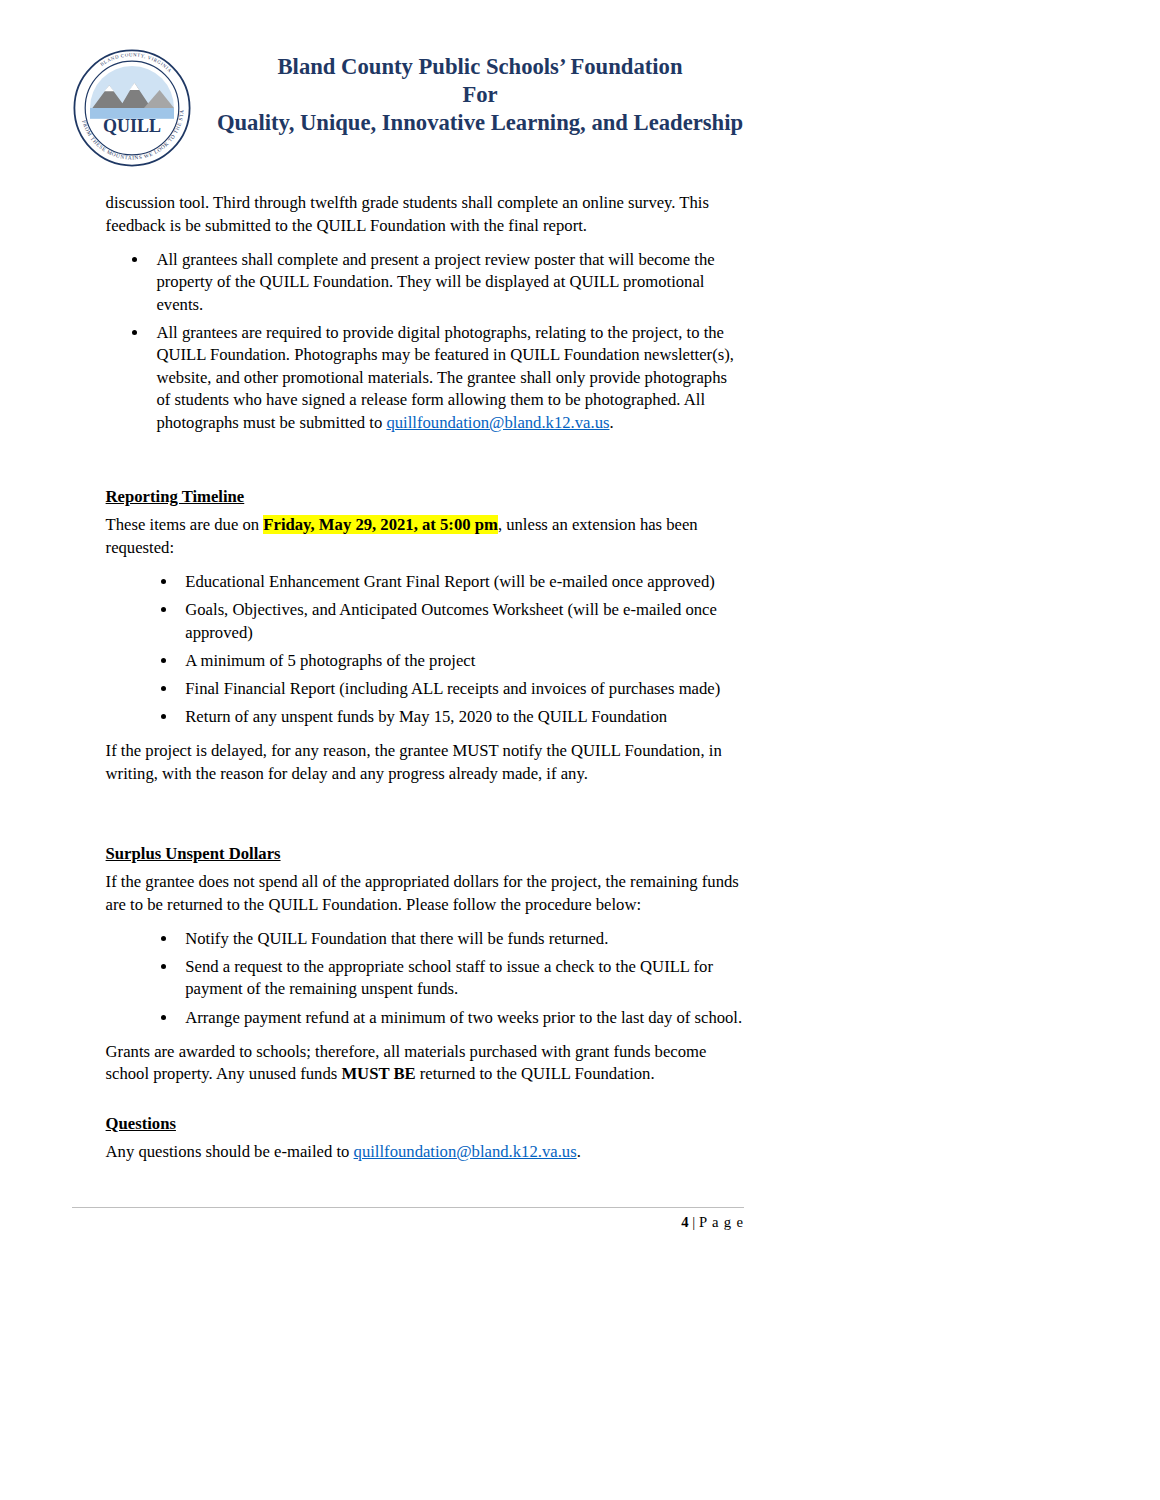QUILL FROM THESE MOUNTAINS WE LOOK TO THE STARS BLAND COUNTY, VIRGINIA
Bland County Public Schools’ Foundation
For
Quality, Unique, Innovative Learning, and Leadership
discussion tool. Third through twelfth grade students shall complete an online survey. This feedback is be submitted to the QUILL Foundation with the final report.
All grantees shall complete and present a project review poster that will become the property of the QUILL Foundation. They will be displayed at QUILL promotional events.
All grantees are required to provide digital photographs, relating to the project, to the QUILL Foundation. Photographs may be featured in QUILL Foundation newsletter(s), website, and other promotional materials. The grantee shall only provide photographs of students who have signed a release form allowing them to be photographed. All photographs must be submitted to quillfoundation@bland.k12.va.us.
Reporting Timeline
These items are due on Friday, May 29, 2021, at 5:00 pm, unless an extension has been requested:
Educational Enhancement Grant Final Report (will be e-mailed once approved)
Goals, Objectives, and Anticipated Outcomes Worksheet (will be e-mailed once approved)
A minimum of 5 photographs of the project
Final Financial Report (including ALL receipts and invoices of purchases made)
Return of any unspent funds by May 15, 2020 to the QUILL Foundation
If the project is delayed, for any reason, the grantee MUST notify the QUILL Foundation, in writing, with the reason for delay and any progress already made, if any.
Surplus Unspent Dollars
If the grantee does not spend all of the appropriated dollars for the project, the remaining funds are to be returned to the QUILL Foundation. Please follow the procedure below:
Notify the QUILL Foundation that there will be funds returned.
Send a request to the appropriate school staff to issue a check to the QUILL for payment of the remaining unspent funds.
Arrange payment refund at a minimum of two weeks prior to the last day of school.
Grants are awarded to schools; therefore, all materials purchased with grant funds become school property. Any unused funds MUST BE returned to the QUILL Foundation.
Questions
Any questions should be e-mailed to quillfoundation@bland.k12.va.us.
4 | P a g e